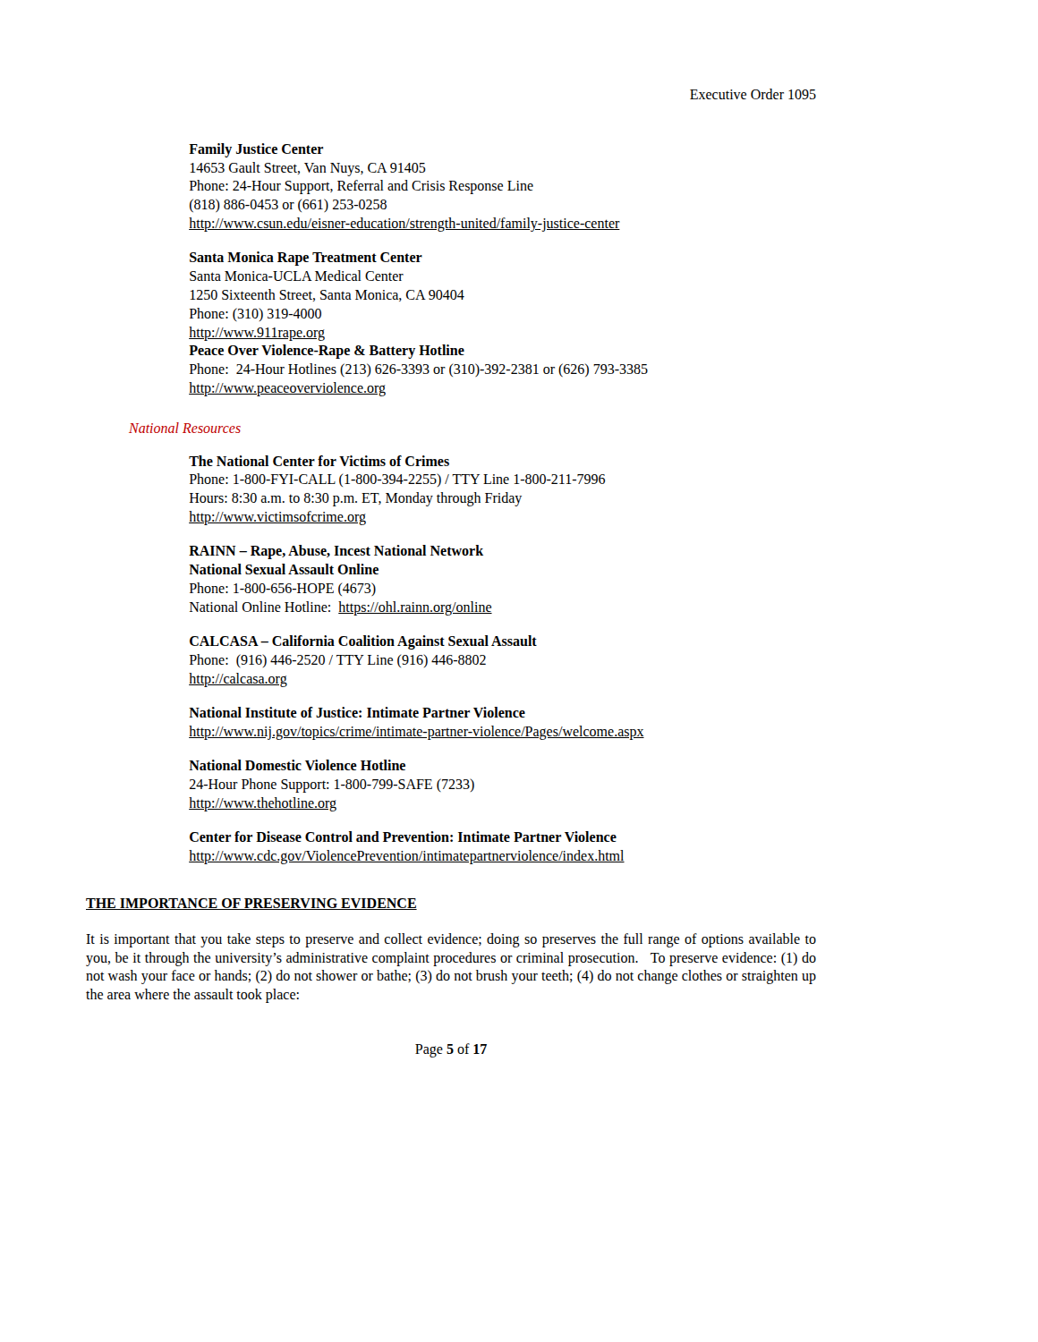Executive Order 1095
Family Justice Center
14653 Gault Street, Van Nuys, CA 91405
Phone: 24-Hour Support, Referral and Crisis Response Line
(818) 886-0453 or (661) 253-0258
http://www.csun.edu/eisner-education/strength-united/family-justice-center
Santa Monica Rape Treatment Center
Santa Monica-UCLA Medical Center
1250 Sixteenth Street, Santa Monica, CA 90404
Phone: (310) 319-4000
http://www.911rape.org
Peace Over Violence-Rape & Battery Hotline
Phone: 24-Hour Hotlines (213) 626-3393 or (310)-392-2381 or (626) 793-3385
http://www.peaceoverviolence.org
National Resources
The National Center for Victims of Crimes
Phone: 1-800-FYI-CALL (1-800-394-2255) / TTY Line 1-800-211-7996
Hours: 8:30 a.m. to 8:30 p.m. ET, Monday through Friday
http://www.victimsofcrime.org
RAINN – Rape, Abuse, Incest National Network
National Sexual Assault Online
Phone: 1-800-656-HOPE (4673)
National Online Hotline: https://ohl.rainn.org/online
CALCASA – California Coalition Against Sexual Assault
Phone: (916) 446-2520 / TTY Line (916) 446-8802
http://calcasa.org
National Institute of Justice: Intimate Partner Violence
http://www.nij.gov/topics/crime/intimate-partner-violence/Pages/welcome.aspx
National Domestic Violence Hotline
24-Hour Phone Support: 1-800-799-SAFE (7233)
http://www.thehotline.org
Center for Disease Control and Prevention: Intimate Partner Violence
http://www.cdc.gov/ViolencePrevention/intimatepartnerviolence/index.html
THE IMPORTANCE OF PRESERVING EVIDENCE
It is important that you take steps to preserve and collect evidence; doing so preserves the full range of options available to you, be it through the university’s administrative complaint procedures or criminal prosecution. To preserve evidence: (1) do not wash your face or hands; (2) do not shower or bathe; (3) do not brush your teeth; (4) do not change clothes or straighten up the area where the assault took place:
Page 5 of 17